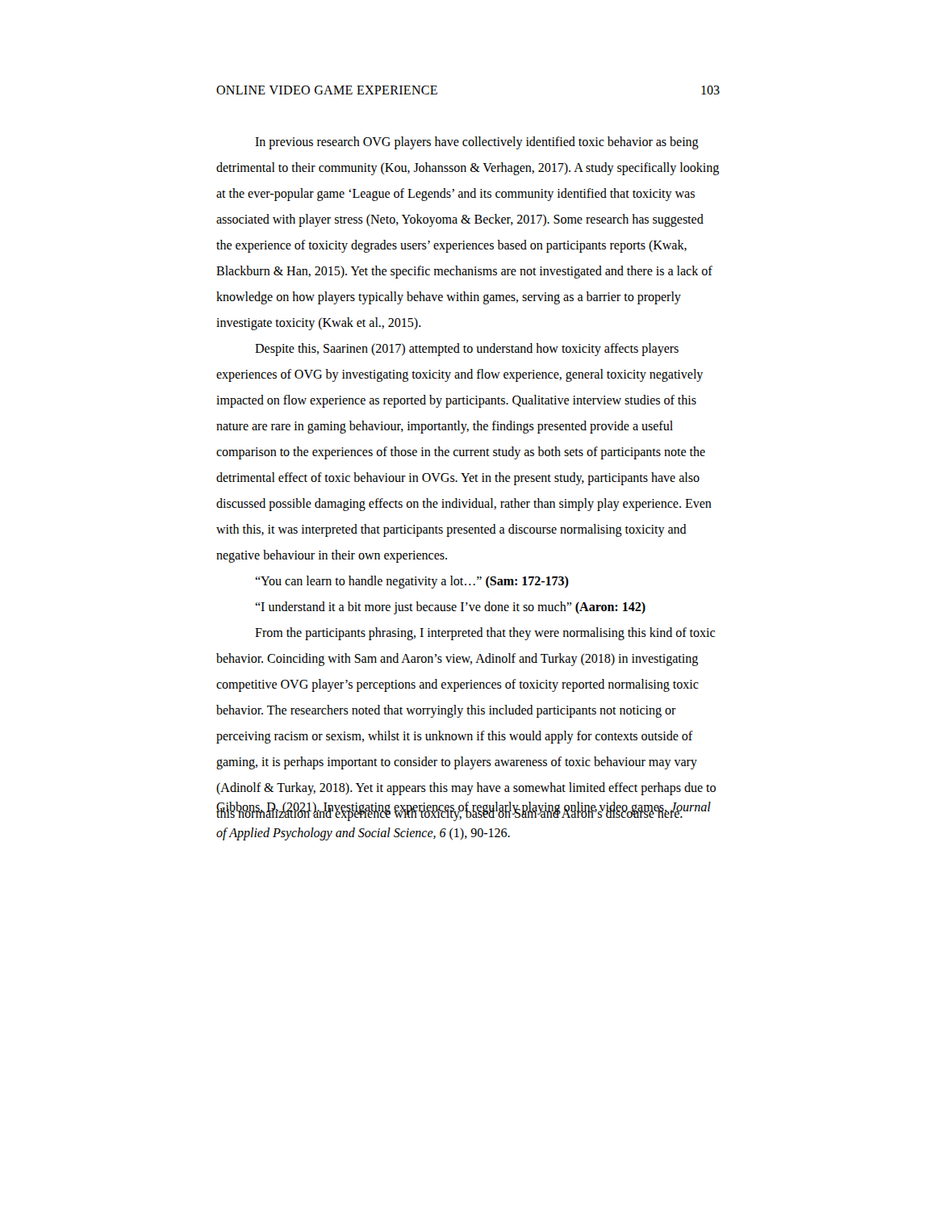Online Video Game Experience 103
In previous research OVG players have collectively identified toxic behavior as being detrimental to their community (Kou, Johansson & Verhagen, 2017). A study specifically looking at the ever-popular game ‘League of Legends’ and its community identified that toxicity was associated with player stress (Neto, Yokoyoma & Becker, 2017). Some research has suggested the experience of toxicity degrades users’ experiences based on participants reports (Kwak, Blackburn & Han, 2015). Yet the specific mechanisms are not investigated and there is a lack of knowledge on how players typically behave within games, serving as a barrier to properly investigate toxicity (Kwak et al., 2015).
Despite this, Saarinen (2017) attempted to understand how toxicity affects players experiences of OVG by investigating toxicity and flow experience, general toxicity negatively impacted on flow experience as reported by participants. Qualitative interview studies of this nature are rare in gaming behaviour, importantly, the findings presented provide a useful comparison to the experiences of those in the current study as both sets of participants note the detrimental effect of toxic behaviour in OVGs. Yet in the present study, participants have also discussed possible damaging effects on the individual, rather than simply play experience. Even with this, it was interpreted that participants presented a discourse normalising toxicity and negative behaviour in their own experiences.
“You can learn to handle negativity a lot…” (Sam: 172-173)
“I understand it a bit more just because I’ve done it so much” (Aaron: 142)
From the participants phrasing, I interpreted that they were normalising this kind of toxic behavior. Coinciding with Sam and Aaron’s view, Adinolf and Turkay (2018) in investigating competitive OVG player’s perceptions and experiences of toxicity reported normalising toxic behavior. The researchers noted that worryingly this included participants not noticing or perceiving racism or sexism, whilst it is unknown if this would apply for contexts outside of gaming, it is perhaps important to consider to players awareness of toxic behaviour may vary (Adinolf & Turkay, 2018). Yet it appears this may have a somewhat limited effect perhaps due to this normalization and experience with toxicity, based on Sam and Aaron’s discourse here.
Gibbons, D. (2021). Investigating experiences of regularly playing online video games. Journal of Applied Psychology and Social Science, 6 (1), 90-126.